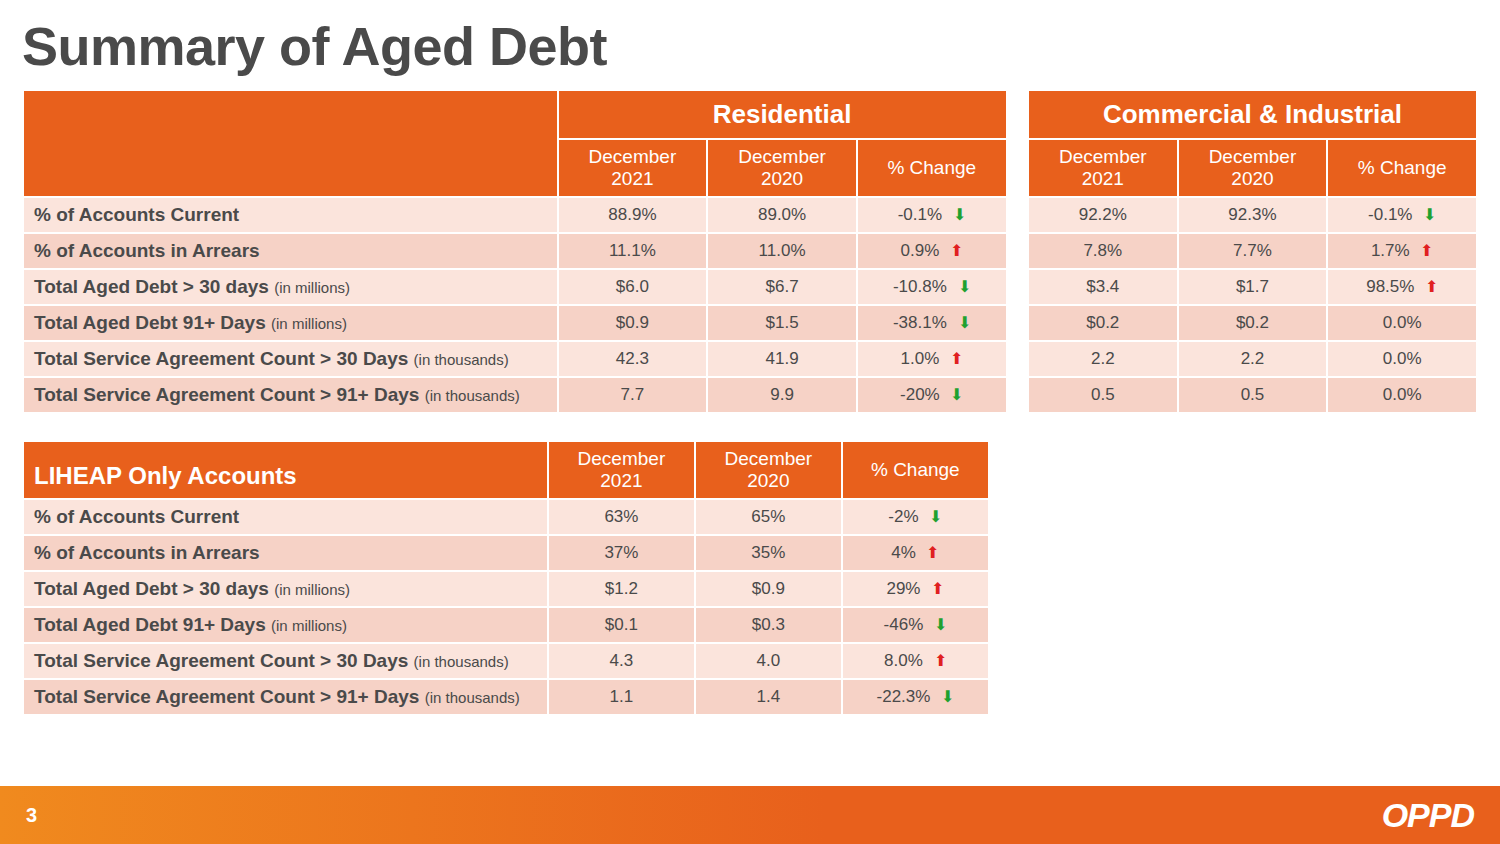Summary of Aged Debt
| | Residential | | Commercial & Industrial |
| --- | --- | --- | --- |
| December 2021 | December 2020 | % Change | December 2021 | December 2020 | % Change |
| % of Accounts Current | 88.9% | 89.0% | -0.1% ⬇ | | 92.2% | 92.3% | -0.1% ⬇ |
| % of Accounts in Arrears | 11.1% | 11.0% | 0.9% ⬆ | | 7.8% | 7.7% | 1.7% ⬆ |
| Total Aged Debt > 30 days (in millions) | $6.0 | $6.7 | -10.8% ⬇ | | $3.4 | $1.7 | 98.5% ⬆ |
| Total Aged Debt 91+ Days (in millions) | $0.9 | $1.5 | -38.1% ⬇ | | $0.2 | $0.2 | 0.0% |
| Total Service Agreement Count > 30 Days (in thousands) | 42.3 | 41.9 | 1.0% ⬆ | | 2.2 | 2.2 | 0.0% |
| Total Service Agreement Count > 91+ Days (in thousands) | 7.7 | 9.9 | -20% ⬇ | | 0.5 | 0.5 | 0.0% |
| LIHEAP Only Accounts | December 2021 | December 2020 | % Change | |
| --- | --- | --- | --- | --- |
| % of Accounts Current | 63% | 65% | -2% ⬇ | |
| % of Accounts in Arrears | 37% | 35% | 4% ⬆ | |
| Total Aged Debt > 30 days (in millions) | $1.2 | $0.9 | 29% ⬆ | |
| Total Aged Debt 91+ Days (in millions) | $0.1 | $0.3 | -46% ⬇ | |
| Total Service Agreement Count > 30 Days (in thousands) | 4.3 | 4.0 | 8.0% ⬆ | |
| Total Service Agreement Count > 91+ Days (in thousands) | 1.1 | 1.4 | -22.3% ⬇ | |
3 OPPD